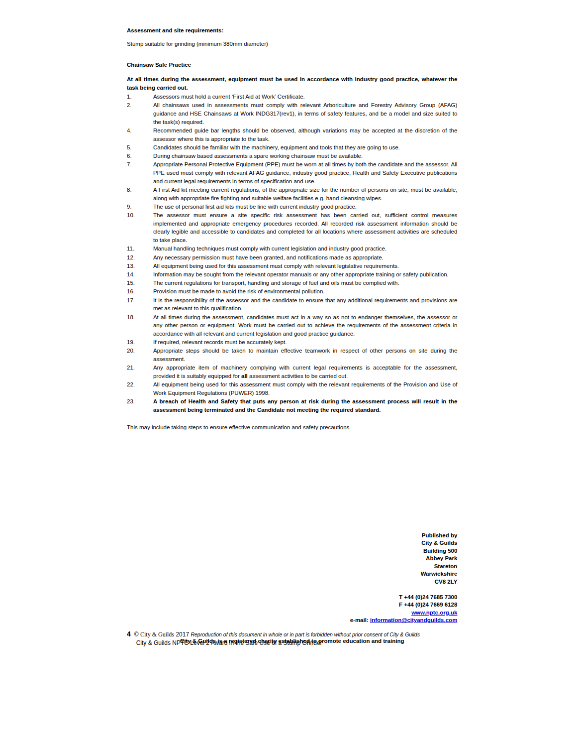Assessment and site requirements:
Stump suitable for grinding (minimum 380mm diameter)
Chainsaw Safe Practice
At all times during the assessment, equipment must be used in accordance with industry good practice, whatever the task being carried out.
1. Assessors must hold a current ‘First Aid at Work’ Certificate.
2. All chainsaws used in assessments must comply with relevant Arboriculture and Forestry Advisory Group (AFAG) guidance and HSE Chainsaws at Work INDG317(rev1), in terms of safety features, and be a model and size suited to the task(s) required.
4. Recommended guide bar lengths should be observed, although variations may be accepted at the discretion of the assessor where this is appropriate to the task.
5. Candidates should be familiar with the machinery, equipment and tools that they are going to use.
6. During chainsaw based assessments a spare working chainsaw must be available.
7. Appropriate Personal Protective Equipment (PPE) must be worn at all times by both the candidate and the assessor. All PPE used must comply with relevant AFAG guidance, industry good practice, Health and Safety Executive publications and current legal requirements in terms of specification and use.
8. A First Aid kit meeting current regulations, of the appropriate size for the number of persons on site, must be available, along with appropriate fire fighting and suitable welfare facilities e.g. hand cleansing wipes.
9. The use of personal first aid kits must be line with current industry good practice.
10. The assessor must ensure a site specific risk assessment has been carried out, sufficient control measures implemented and appropriate emergency procedures recorded. All recorded risk assessment information should be clearly legible and accessible to candidates and completed for all locations where assessment activities are scheduled to take place.
11. Manual handling techniques must comply with current legislation and industry good practice.
12. Any necessary permission must have been granted, and notifications made as appropriate.
13. All equipment being used for this assessment must comply with relevant legislative requirements.
14. Information may be sought from the relevant operator manuals or any other appropriate training or safety publication.
15. The current regulations for transport, handling and storage of fuel and oils must be complied with.
16. Provision must be made to avoid the risk of environmental pollution.
17. It is the responsibility of the assessor and the candidate to ensure that any additional requirements and provisions are met as relevant to this qualification.
18. At all times during the assessment, candidates must act in a way so as not to endanger themselves, the assessor or any other person or equipment. Work must be carried out to achieve the requirements of the assessment criteria in accordance with all relevant and current legislation and good practice guidance.
19. If required, relevant records must be accurately kept.
20. Appropriate steps should be taken to maintain effective teamwork in respect of other persons on site during the assessment.
21. Any appropriate item of machinery complying with current legal requirements is acceptable for the assessment, provided it is suitably equipped for all assessment activities to be carried out.
22. All equipment being used for this assessment must comply with the relevant requirements of the Provision and Use of Work Equipment Regulations (PUWER) 1998.
23. A breach of Health and Safety that puts any person at risk during the assessment process will result in the assessment being terminated and the Candidate not meeting the required standard.
This may include taking steps to ensure effective communication and safety precautions.
Published by
City & Guilds
Building 500
Abbey Park
Stareton
Warwickshire
CV8 2LY
T +44 (0)24 7685 7300
F +44 (0)24 7669 6128
www.nptc.org.uk
e-mail: information@cityandguilds.com
City & Guilds is a registered charity established to promote education and training
4
© City & Guilds 2017 Reproduction of this document in whole or in part is forbidden without prior consent of City & Guilds
City & Guilds NPTC Level 2 Award in the Safe Use of a Stump Grinder